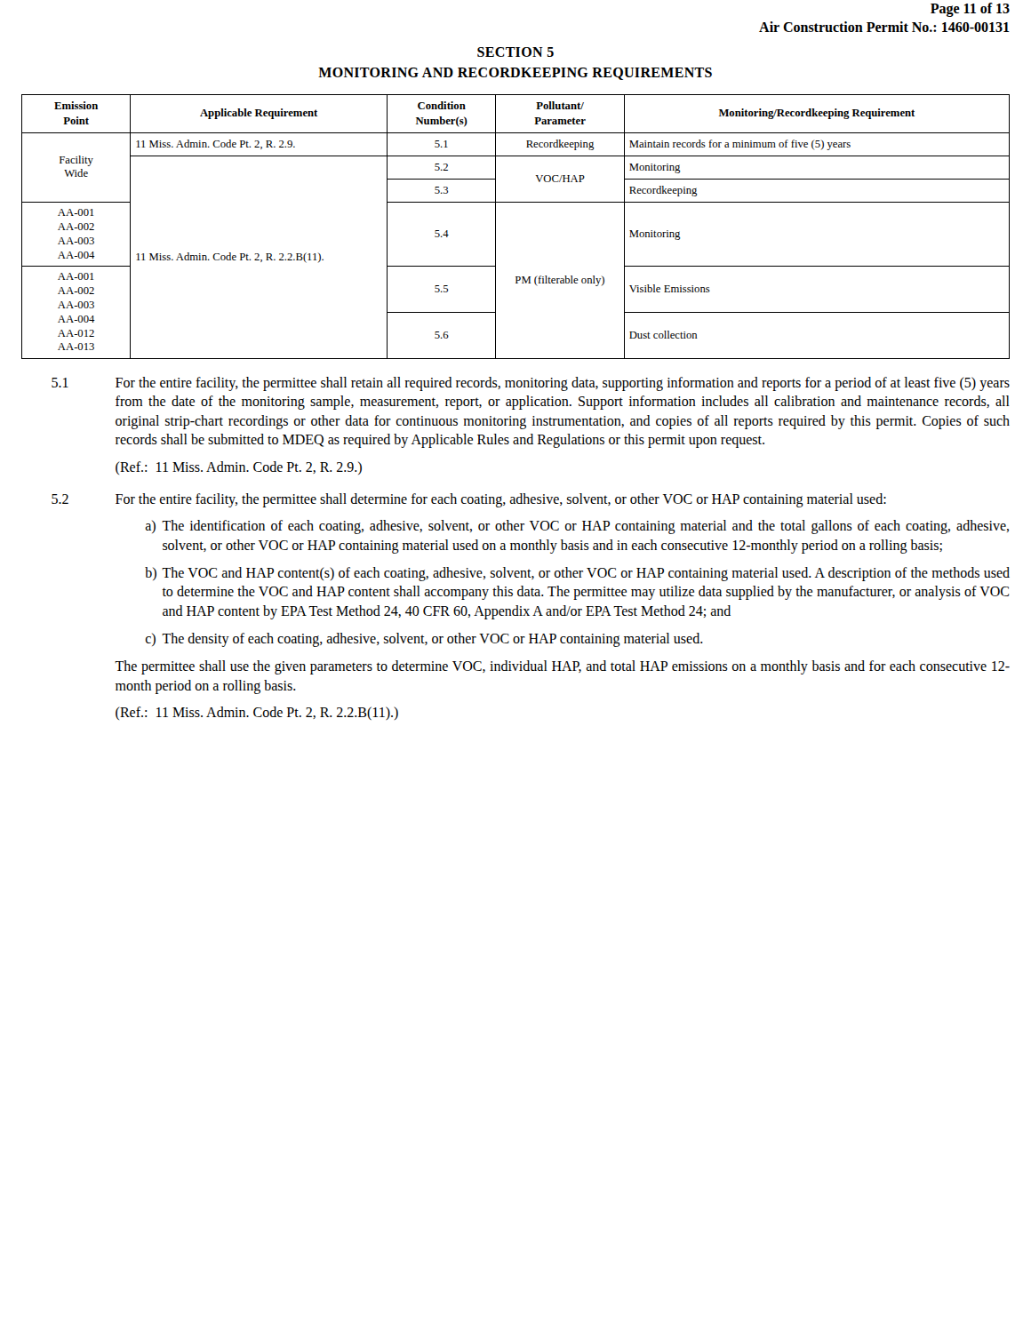Page 11 of 13
Air Construction Permit No.: 1460-00131
SECTION 5
MONITORING AND RECORDKEEPING REQUIREMENTS
| Emission Point | Applicable Requirement | Condition Number(s) | Pollutant/ Parameter | Monitoring/Recordkeeping Requirement |
| --- | --- | --- | --- | --- |
| Facility Wide | 11 Miss. Admin. Code Pt. 2, R. 2.9. | 5.1 | Recordkeeping | Maintain records for a minimum of five (5) years |
| 11 Miss. Admin. Code Pt. 2, R. 2.2.B(11). | 5.2 | VOC/HAP | Monitoring |
| 5.3 | Recordkeeping |
| AA-001 AA-002 AA-003 AA-004 | 5.4 | PM (filterable only) | Monitoring |
| AA-001 AA-002 AA-003 AA-004 AA-012 AA-013 | 5.5 | Visible Emissions |
| 5.6 | Dust collection |
5.1
For the entire facility, the permittee shall retain all required records, monitoring data, supporting information and reports for a period of at least five (5) years from the date of the monitoring sample, measurement, report, or application. Support information includes all calibration and maintenance records, all original strip-chart recordings or other data for continuous monitoring instrumentation, and copies of all reports required by this permit. Copies of such records shall be submitted to MDEQ as required by Applicable Rules and Regulations or this permit upon request.
(Ref.: 11 Miss. Admin. Code Pt. 2, R. 2.9.)
5.2
For the entire facility, the permittee shall determine for each coating, adhesive, solvent, or other VOC or HAP containing material used:
a)
The identification of each coating, adhesive, solvent, or other VOC or HAP containing material and the total gallons of each coating, adhesive, solvent, or other VOC or HAP containing material used on a monthly basis and in each consecutive 12-monthly period on a rolling basis;
b)
The VOC and HAP content(s) of each coating, adhesive, solvent, or other VOC or HAP containing material used. A description of the methods used to determine the VOC and HAP content shall accompany this data. The permittee may utilize data supplied by the manufacturer, or analysis of VOC and HAP content by EPA Test Method 24, 40 CFR 60, Appendix A and/or EPA Test Method 24; and
c)
The density of each coating, adhesive, solvent, or other VOC or HAP containing material used.
The permittee shall use the given parameters to determine VOC, individual HAP, and total HAP emissions on a monthly basis and for each consecutive 12-month period on a rolling basis.
(Ref.: 11 Miss. Admin. Code Pt. 2, R. 2.2.B(11).)